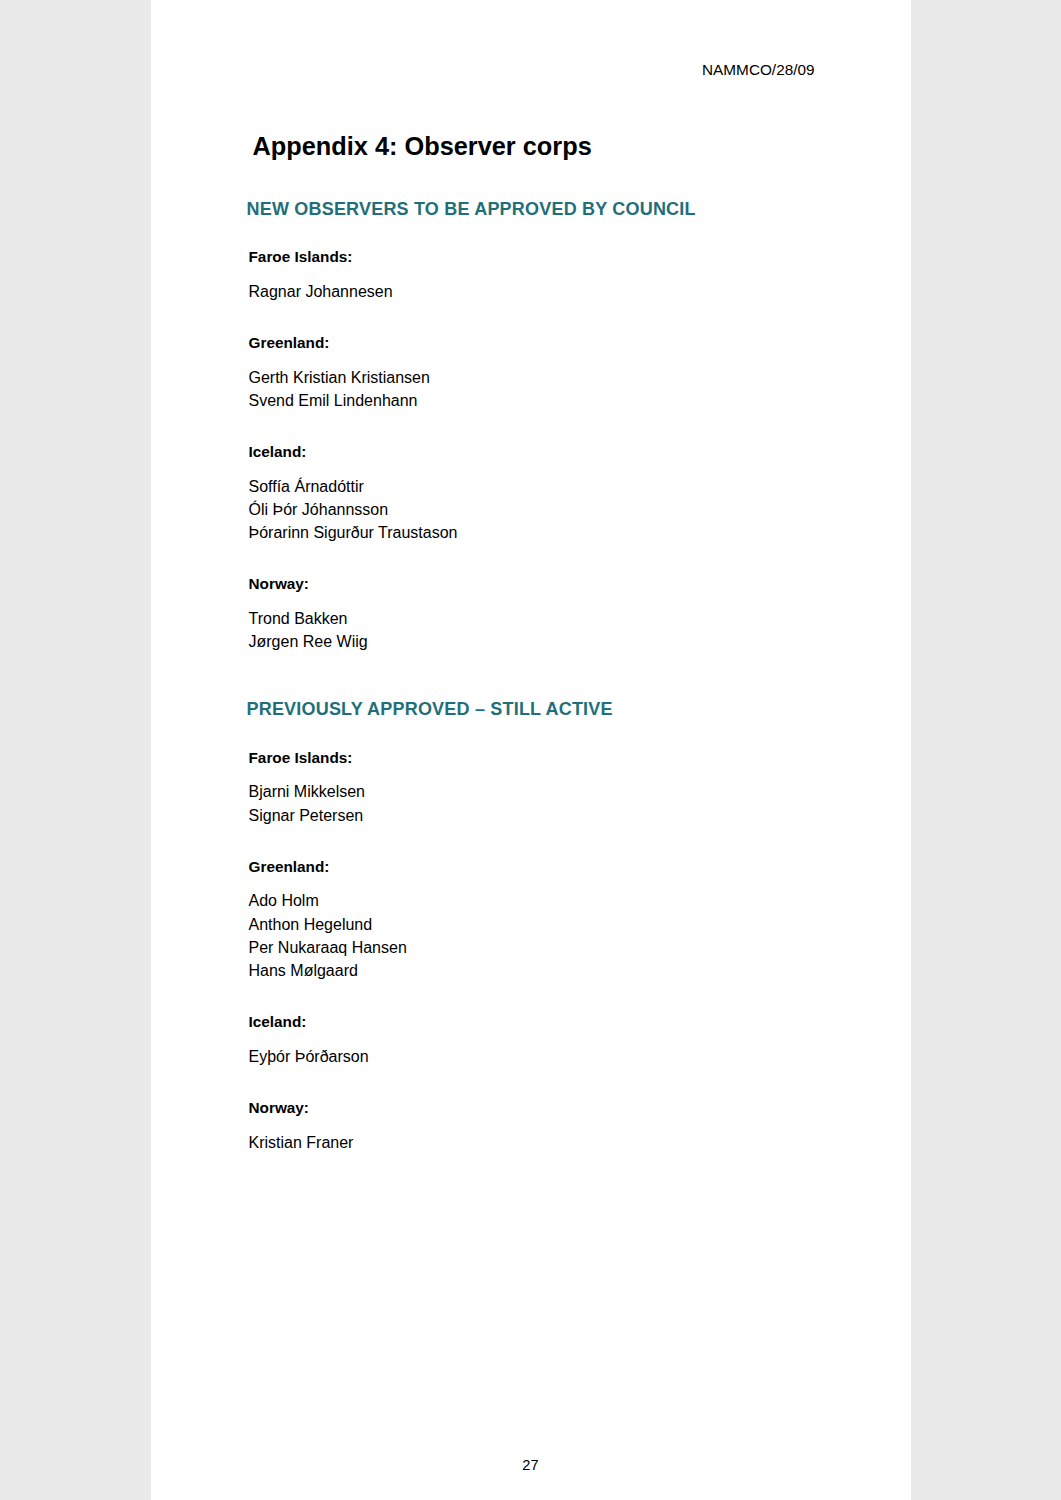NAMMCO/28/09
Appendix 4: Observer corps
NEW OBSERVERS TO BE APPROVED BY COUNCIL
Faroe Islands:
Ragnar Johannesen
Greenland:
Gerth Kristian Kristiansen
Svend Emil Lindenhann
Iceland:
Soffía Árnadóttir
Óli Þór Jóhannsson
Þórarinn Sigurður Traustason
Norway:
Trond Bakken
Jørgen Ree Wiig
PREVIOUSLY APPROVED – STILL ACTIVE
Faroe Islands:
Bjarni Mikkelsen
Signar Petersen
Greenland:
Ado Holm
Anthon Hegelund
Per Nukaraaq Hansen
Hans Mølgaard
Iceland:
Eyþór Þórðarson
Norway:
Kristian Franer
27